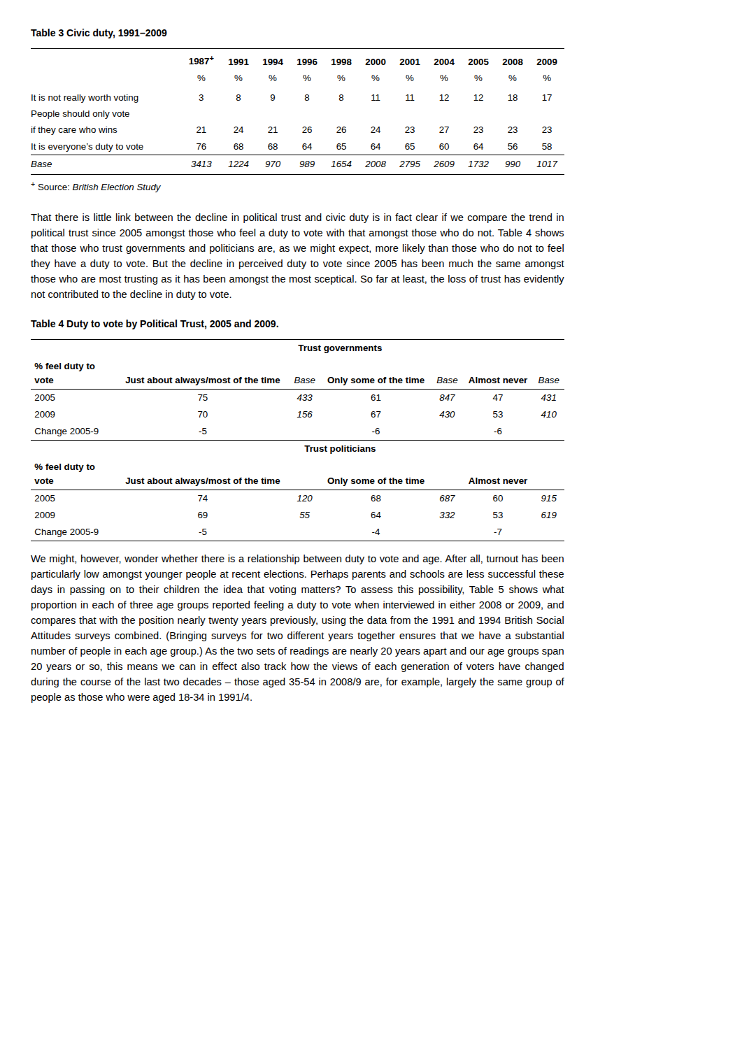Table 3 Civic duty, 1991–2009
| | 1987 + | 1991 | 1994 | 1996 | 1998 | 2000 | 2001 | 2004 | 2005 | 2008 | 2009 |
| --- | --- | --- | --- | --- | --- | --- | --- | --- | --- | --- | --- |
| | % | % | % | % | % | % | % | % | % | % | % |
| It is not really worth voting | 3 | 8 | 9 | 8 | 8 | 11 | 11 | 12 | 12 | 18 | 17 |
| People should only vote | | | | | | | | | | | |
| if they care who wins | 21 | 24 | 21 | 26 | 26 | 24 | 23 | 27 | 23 | 23 | 23 |
| It is everyone’s duty to vote | 76 | 68 | 68 | 64 | 65 | 64 | 65 | 60 | 64 | 56 | 58 |
| Base | 3413 | 1224 | 970 | 989 | 1654 | 2008 | 2795 | 2609 | 1732 | 990 | 1017 |
+ Source: British Election Study
That there is little link between the decline in political trust and civic duty is in fact clear if we compare the trend in political trust since 2005 amongst those who feel a duty to vote with that amongst those who do not. Table 4 shows that those who trust governments and politicians are, as we might expect, more likely than those who do not to feel they have a duty to vote. But the decline in perceived duty to vote since 2005 has been much the same amongst those who are most trusting as it has been amongst the most sceptical. So far at least, the loss of trust has evidently not contributed to the decline in duty to vote.
Table 4 Duty to vote by Political Trust, 2005 and 2009.
| | Trust governments |
| % feel duty to vote | Just about always/most of the time | Base | Only some of the time | Base | Almost never | Base |
| 2005 | 75 | 433 | 61 | 847 | 47 | 431 |
| 2009 | 70 | 156 | 67 | 430 | 53 | 410 |
| Change 2005-9 | -5 | | -6 | | -6 | |
| | Trust politicians |
| % feel duty to vote | Just about always/most of the time | | Only some of the time | | Almost never | |
| 2005 | 74 | 120 | 68 | 687 | 60 | 915 |
| 2009 | 69 | 55 | 64 | 332 | 53 | 619 |
| Change 2005-9 | -5 | | -4 | | -7 | |
We might, however, wonder whether there is a relationship between duty to vote and age. After all, turnout has been particularly low amongst younger people at recent elections. Perhaps parents and schools are less successful these days in passing on to their children the idea that voting matters? To assess this possibility, Table 5 shows what proportion in each of three age groups reported feeling a duty to vote when interviewed in either 2008 or 2009, and compares that with the position nearly twenty years previously, using the data from the 1991 and 1994 British Social Attitudes surveys combined. (Bringing surveys for two different years together ensures that we have a substantial number of people in each age group.) As the two sets of readings are nearly 20 years apart and our age groups span 20 years or so, this means we can in effect also track how the views of each generation of voters have changed during the course of the last two decades – those aged 35-54 in 2008/9 are, for example, largely the same group of people as those who were aged 18-34 in 1991/4.